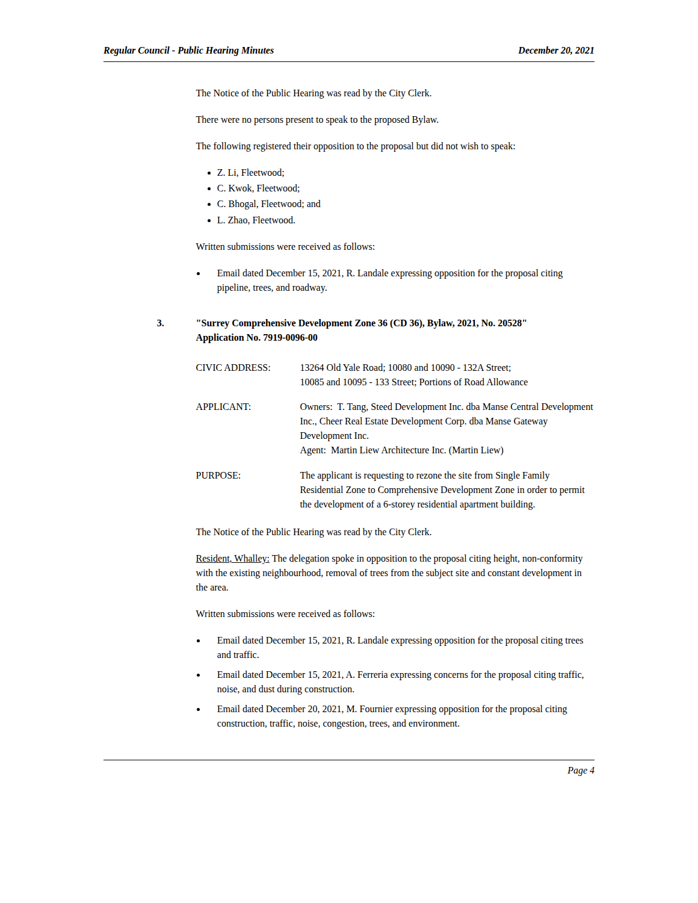Regular Council - Public Hearing Minutes
December 20, 2021
The Notice of the Public Hearing was read by the City Clerk.
There were no persons present to speak to the proposed Bylaw.
The following registered their opposition to the proposal but did not wish to speak:
Z. Li, Fleetwood;
C. Kwok, Fleetwood;
C. Bhogal, Fleetwood; and
L. Zhao, Fleetwood.
Written submissions were received as follows:
Email dated December 15, 2021, R. Landale expressing opposition for the proposal citing pipeline, trees, and roadway.
3.
"Surrey Comprehensive Development Zone 36 (CD 36), Bylaw, 2021, No. 20528"
Application No. 7919-0096-00
| CIVIC ADDRESS: | 13264 Old Yale Road; 10080 and 10090 - 132A Street; 10085 and 10095 - 133 Street; Portions of Road Allowance |
| APPLICANT: | Owners: T. Tang, Steed Development Inc. dba Manse Central Development Inc., Cheer Real Estate Development Corp. dba Manse Gateway Development Inc. Agent: Martin Liew Architecture Inc. (Martin Liew) |
| PURPOSE: | The applicant is requesting to rezone the site from Single Family Residential Zone to Comprehensive Development Zone in order to permit the development of a 6-storey residential apartment building. |
The Notice of the Public Hearing was read by the City Clerk.
Resident, Whalley: The delegation spoke in opposition to the proposal citing height, non-conformity with the existing neighbourhood, removal of trees from the subject site and constant development in the area.
Written submissions were received as follows:
Email dated December 15, 2021, R. Landale expressing opposition for the proposal citing trees and traffic.
Email dated December 15, 2021, A. Ferreria expressing concerns for the proposal citing traffic, noise, and dust during construction.
Email dated December 20, 2021, M. Fournier expressing opposition for the proposal citing construction, traffic, noise, congestion, trees, and environment.
Page 4